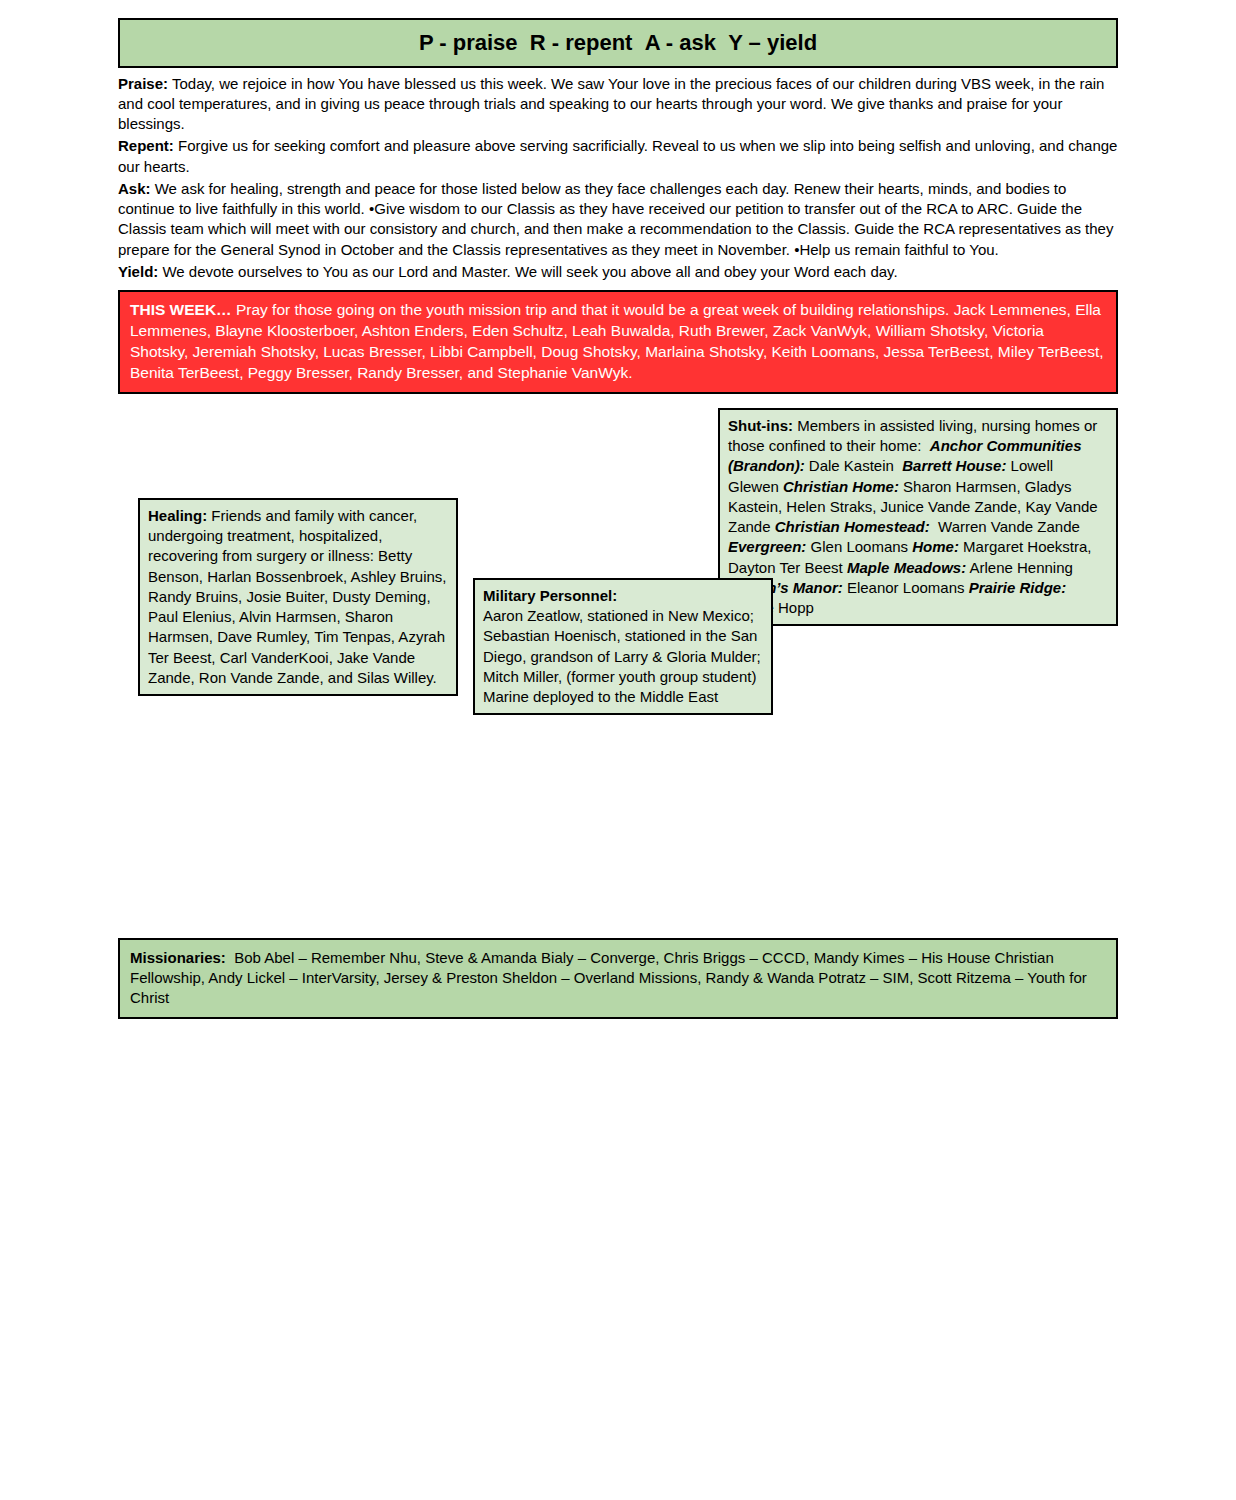P - praise R - repent A - ask Y – yield
Praise: Today, we rejoice in how You have blessed us this week. We saw Your love in the precious faces of our children during VBS week, in the rain and cool temperatures, and in giving us peace through trials and speaking to our hearts through your word. We give thanks and praise for your blessings.
Repent: Forgive us for seeking comfort and pleasure above serving sacrificially. Reveal to us when we slip into being selfish and unloving, and change our hearts.
Ask: We ask for healing, strength and peace for those listed below as they face challenges each day. Renew their hearts, minds, and bodies to continue to live faithfully in this world. •Give wisdom to our Classis as they have received our petition to transfer out of the RCA to ARC. Guide the Classis team which will meet with our consistory and church, and then make a recommendation to the Classis. Guide the RCA representatives as they prepare for the General Synod in October and the Classis representatives as they meet in November. •Help us remain faithful to You.
Yield: We devote ourselves to You as our Lord and Master. We will seek you above all and obey your Word each day.
THIS WEEK… Pray for those going on the youth mission trip and that it would be a great week of building relationships. Jack Lemmenes, Ella Lemmenes, Blayne Kloosterboer, Ashton Enders, Eden Schultz, Leah Buwalda, Ruth Brewer, Zack VanWyk, William Shotsky, Victoria Shotsky, Jeremiah Shotsky, Lucas Bresser, Libbi Campbell, Doug Shotsky, Marlaina Shotsky, Keith Loomans, Jessa TerBeest, Miley TerBeest, Benita TerBeest, Peggy Bresser, Randy Bresser, and Stephanie VanWyk.
Shut-ins: Members in assisted living, nursing homes or those confined to their home: Anchor Communities (Brandon): Dale Kastein Barrett House: Lowell Glewen Christian Home: Sharon Harmsen, Gladys Kastein, Helen Straks, Junice Vande Zande, Kay Vande Zande Christian Homestead: Warren Vande Zande Evergreen: Glen Loomans Home: Margaret Hoekstra, Dayton Ter Beest Maple Meadows: Arlene Henning Marvin’s Manor: Eleanor Loomans Prairie Ridge: Annice Hopp
Healing: Friends and family with cancer, undergoing treatment, hospitalized, recovering from surgery or illness: Betty Benson, Harlan Bossenbroek, Ashley Bruins, Randy Bruins, Josie Buiter, Dusty Deming, Paul Elenius, Alvin Harmsen, Sharon Harmsen, Dave Rumley, Tim Tenpas, Azyrah Ter Beest, Carl VanderKooi, Jake Vande Zande, Ron Vande Zande, and Silas Willey.
Military Personnel:
Aaron Zeatlow, stationed in New Mexico;
Sebastian Hoenisch, stationed in the San Diego, grandson of Larry & Gloria Mulder;
Mitch Miller, (former youth group student) Marine deployed to the Middle East
Missionaries: Bob Abel – Remember Nhu, Steve & Amanda Bialy – Converge, Chris Briggs – CCCD, Mandy Kimes – His House Christian Fellowship, Andy Lickel – InterVarsity, Jersey & Preston Sheldon – Overland Missions, Randy & Wanda Potratz – SIM, Scott Ritzema – Youth for Christ